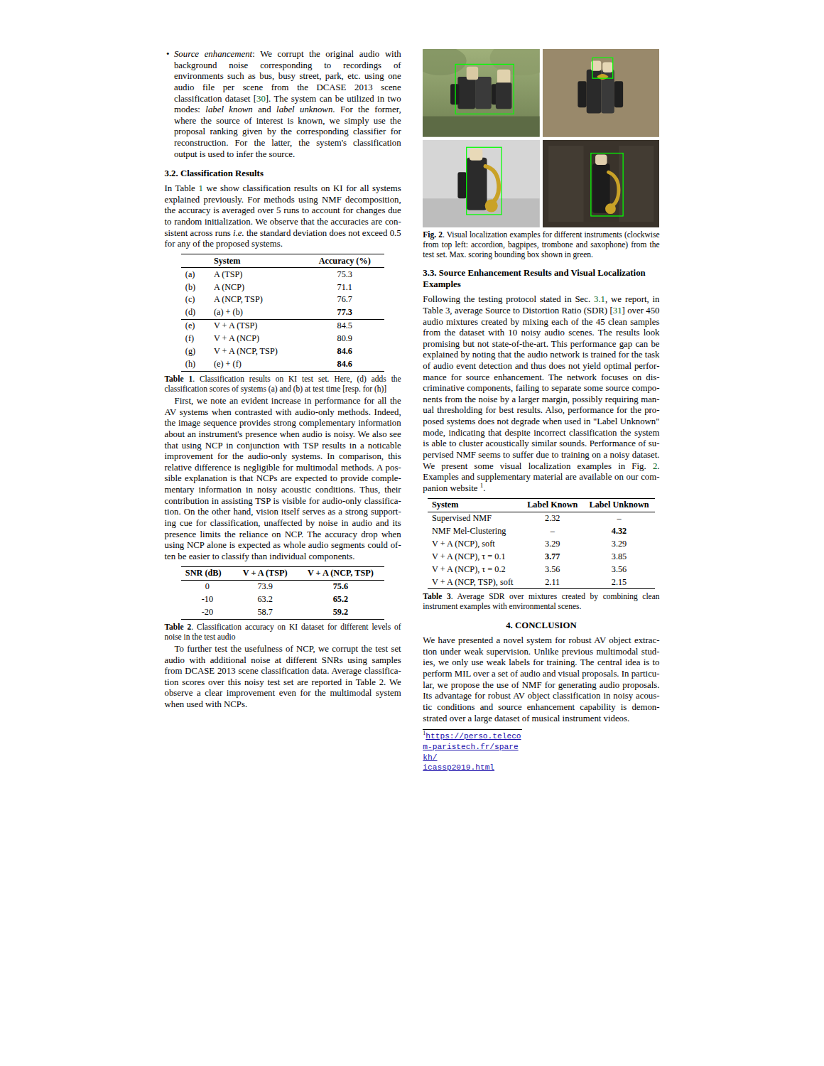Source enhancement: We corrupt the original audio with background noise corresponding to recordings of environments such as bus, busy street, park, etc. using one audio file per scene from the DCASE 2013 scene classification dataset [30]. The system can be utilized in two modes: label known and label unknown. For the former, where the source of interest is known, we simply use the proposal ranking given by the corresponding classifier for reconstruction. For the latter, the system's classification output is used to infer the source.
3.2. Classification Results
In Table 1 we show classification results on KI for all systems explained previously. For methods using NMF decomposition, the accuracy is averaged over 5 runs to account for changes due to random initialization. We observe that the accuracies are consistent across runs i.e. the standard deviation does not exceed 0.5 for any of the proposed systems.
| | System | Accuracy (%) |
| --- | --- | --- |
| (a) | A (TSP) | 75.3 |
| (b) | A (NCP) | 71.1 |
| (c) | A (NCP, TSP) | 76.7 |
| (d) | (a) + (b) | 77.3 |
| (e) | V + A (TSP) | 84.5 |
| (f) | V + A (NCP) | 80.9 |
| (g) | V + A (NCP, TSP) | 84.6 |
| (h) | (e) + (f) | 84.6 |
Table 1. Classification results on KI test set. Here, (d) adds the classification scores of systems (a) and (b) at test time [resp. for (h)]
First, we note an evident increase in performance for all the AV systems when contrasted with audio-only methods. Indeed, the image sequence provides strong complementary information about an instrument's presence when audio is noisy. We also see that using NCP in conjunction with TSP results in a noticable improvement for the audio-only systems. In comparison, this relative difference is negligible for multimodal methods. A possible explanation is that NCPs are expected to provide complementary information in noisy acoustic conditions. Thus, their contribution in assisting TSP is visible for audio-only classification. On the other hand, vision itself serves as a strong supporting cue for classification, unaffected by noise in audio and its presence limits the reliance on NCP. The accuracy drop when using NCP alone is expected as whole audio segments could often be easier to classify than individual components.
| SNR (dB) | V + A (TSP) | V + A (NCP, TSP) |
| --- | --- | --- |
| 0 | 73.9 | 75.6 |
| -10 | 63.2 | 65.2 |
| -20 | 58.7 | 59.2 |
Table 2. Classification accuracy on KI dataset for different levels of noise in the test audio
To further test the usefulness of NCP, we corrupt the test set audio with additional noise at different SNRs using samples from DCASE 2013 scene classification data. Average classification scores over this noisy test set are reported in Table 2. We observe a clear improvement even for the multimodal system when used with NCPs.
Fig. 2. Visual localization examples for different instruments (clockwise from top left: accordion, bagpipes, trombone and saxophone) from the test set. Max. scoring bounding box shown in green.
3.3. Source Enhancement Results and Visual Localization Examples
Following the testing protocol stated in Sec. 3.1, we report, in Table 3, average Source to Distortion Ratio (SDR) [31] over 450 audio mixtures created by mixing each of the 45 clean samples from the dataset with 10 noisy audio scenes. The results look promising but not state-of-the-art. This performance gap can be explained by noting that the audio network is trained for the task of audio event detection and thus does not yield optimal performance for source enhancement. The network focuses on discriminative components, failing to separate some source components from the noise by a larger margin, possibly requiring manual thresholding for best results. Also, performance for the proposed systems does not degrade when used in "Label Unknown" mode, indicating that despite incorrect classification the system is able to cluster acoustically similar sounds. Performance of supervised NMF seems to suffer due to training on a noisy dataset. We present some visual localization examples in Fig. 2. Examples and supplementary material are available on our companion website 1.
| System | Label Known | Label Unknown |
| --- | --- | --- |
| Supervised NMF | 2.32 | – |
| NMF Mel-Clustering | – | 4.32 |
| V + A (NCP), soft | 3.29 | 3.29 |
| V + A (NCP), τ = 0.1 | 3.77 | 3.85 |
| V + A (NCP), τ = 0.2 | 3.56 | 3.56 |
| V + A (NCP, TSP), soft | 2.11 | 2.15 |
Table 3. Average SDR over mixtures created by combining clean instrument examples with environmental scenes.
4. CONCLUSION
We have presented a novel system for robust AV object extraction under weak supervision. Unlike previous multimodal studies, we only use weak labels for training. The central idea is to perform MIL over a set of audio and visual proposals. In particular, we propose the use of NMF for generating audio proposals. Its advantage for robust AV object classification in noisy acoustic conditions and source enhancement capability is demonstrated over a large dataset of musical instrument videos.
1https://perso.telecom-paristech.fr/sparekh/
icassp2019.html